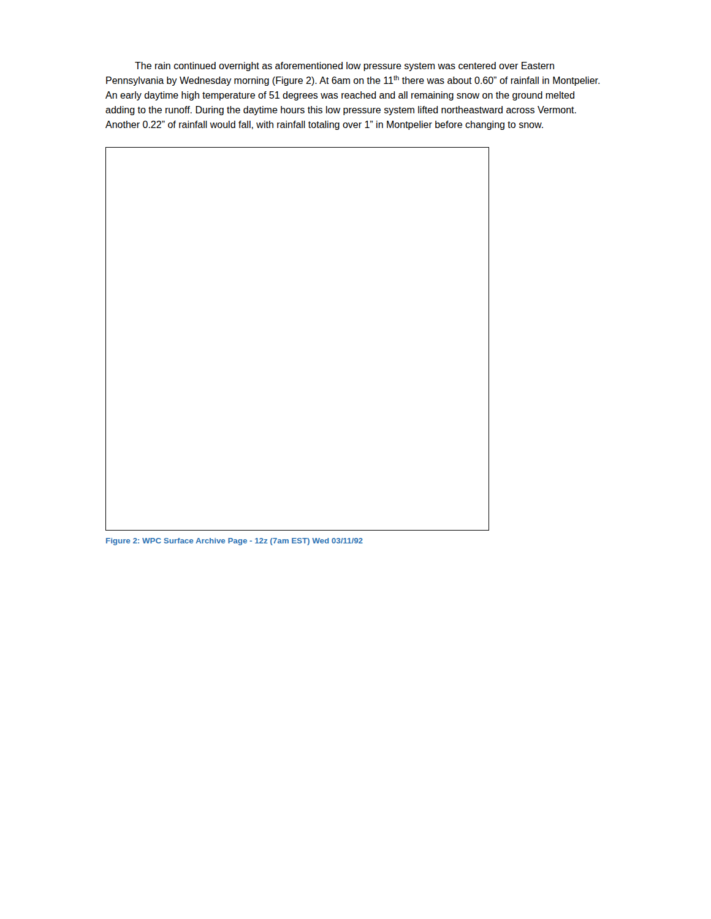The rain continued overnight as aforementioned low pressure system was centered over Eastern Pennsylvania by Wednesday morning (Figure 2). At 6am on the 11th there was about 0.60” of rainfall in Montpelier. An early daytime high temperature of 51 degrees was reached and all remaining snow on the ground melted adding to the runoff. During the daytime hours this low pressure system lifted northeastward across Vermont. Another 0.22” of rainfall would fall, with rainfall totaling over 1” in Montpelier before changing to snow.
Figure 2: WPC Surface Archive Page - 12z (7am EST) Wed 03/11/92